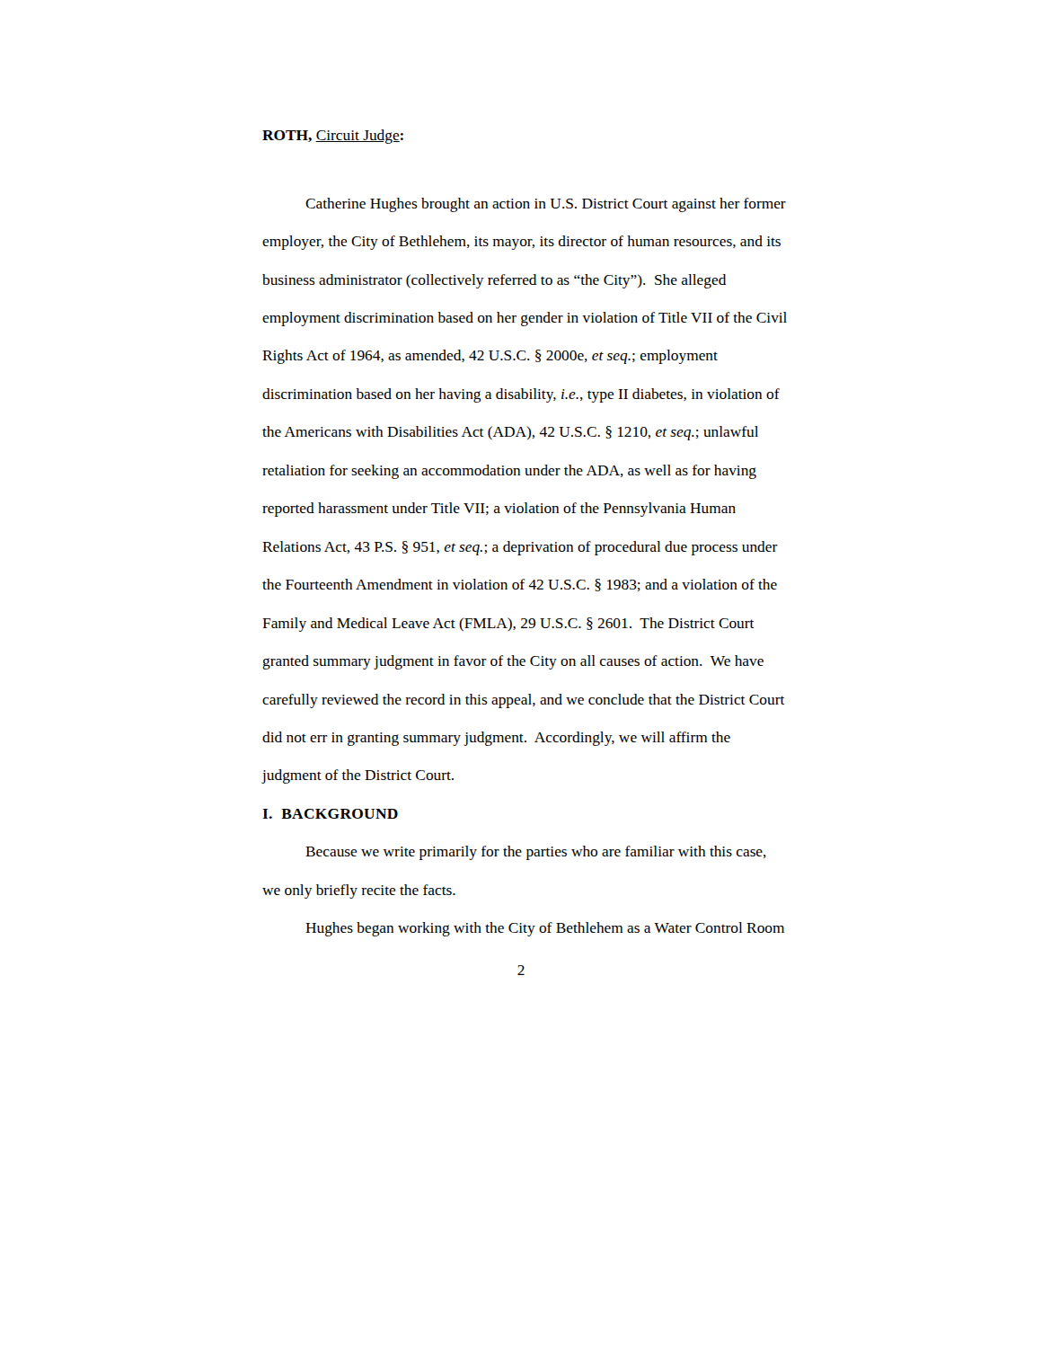ROTH, Circuit Judge:
Catherine Hughes brought an action in U.S. District Court against her former employer, the City of Bethlehem, its mayor, its director of human resources, and its business administrator (collectively referred to as “the City”). She alleged employment discrimination based on her gender in violation of Title VII of the Civil Rights Act of 1964, as amended, 42 U.S.C. § 2000e, et seq.; employment discrimination based on her having a disability, i.e., type II diabetes, in violation of the Americans with Disabilities Act (ADA), 42 U.S.C. § 1210, et seq.; unlawful retaliation for seeking an accommodation under the ADA, as well as for having reported harassment under Title VII; a violation of the Pennsylvania Human Relations Act, 43 P.S. § 951, et seq.; a deprivation of procedural due process under the Fourteenth Amendment in violation of 42 U.S.C. § 1983; and a violation of the Family and Medical Leave Act (FMLA), 29 U.S.C. § 2601. The District Court granted summary judgment in favor of the City on all causes of action. We have carefully reviewed the record in this appeal, and we conclude that the District Court did not err in granting summary judgment. Accordingly, we will affirm the judgment of the District Court.
I. BACKGROUND
Because we write primarily for the parties who are familiar with this case, we only briefly recite the facts.
Hughes began working with the City of Bethlehem as a Water Control Room
2